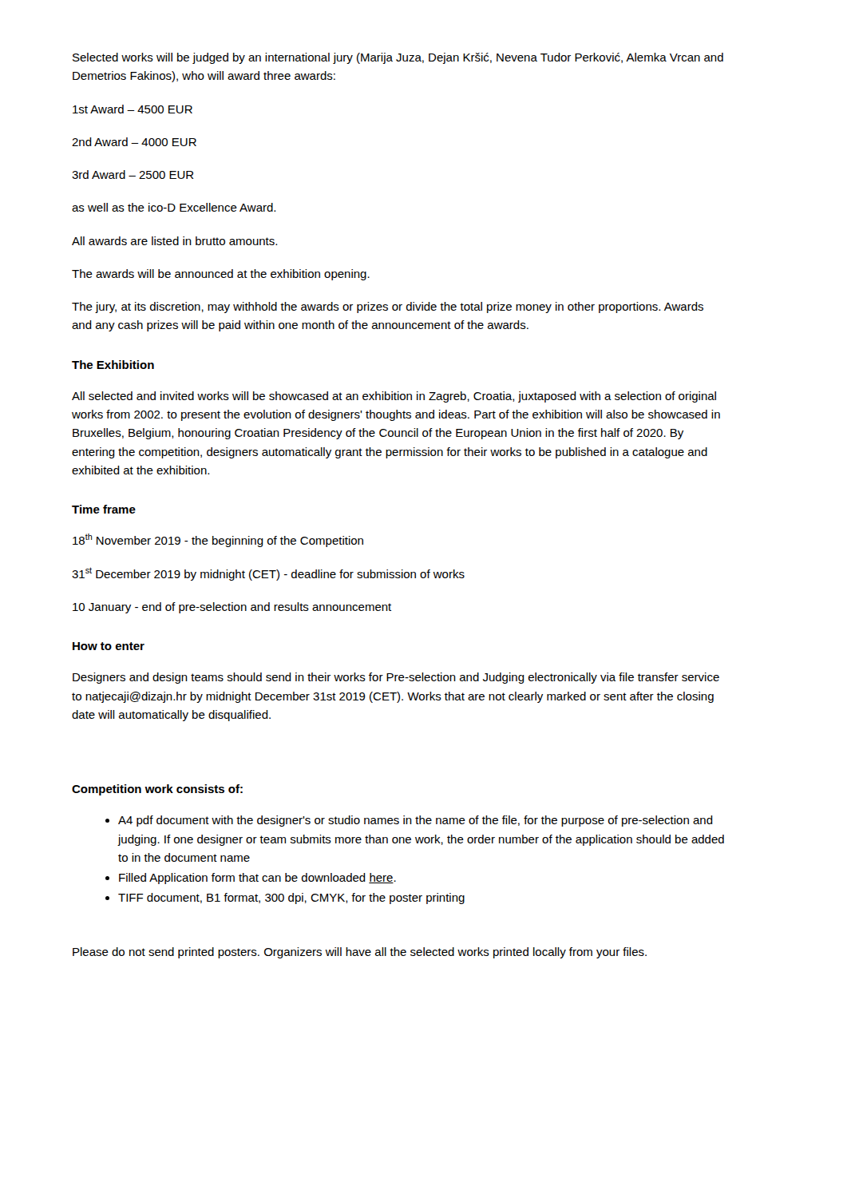Selected works will be judged by an international jury (Marija Juza, Dejan Kršić, Nevena Tudor Perković, Alemka Vrcan and Demetrios Fakinos), who will award three awards:
1st Award – 4500 EUR
2nd Award – 4000 EUR
3rd Award – 2500 EUR
as well as the ico-D Excellence Award.
All awards are listed in brutto amounts.
The awards will be announced at the exhibition opening.
The jury, at its discretion, may withhold the awards or prizes or divide the total prize money in other proportions. Awards and any cash prizes will be paid within one month of the announcement of the awards.
The Exhibition
All selected and invited works will be showcased at an exhibition in Zagreb, Croatia, juxtaposed with a selection of original works from 2002. to present the evolution of designers' thoughts and ideas. Part of the exhibition will also be showcased in Bruxelles, Belgium, honouring Croatian Presidency of the Council of the European Union in the first half of 2020. By entering the competition, designers automatically grant the permission for their works to be published in a catalogue and exhibited at the exhibition.
Time frame
18th November 2019 - the beginning of the Competition
31st December 2019 by midnight (CET) - deadline for submission of works
10 January - end of pre-selection and results announcement
How to enter
Designers and design teams should send in their works for Pre-selection and Judging electronically via file transfer service to natjecaji@dizajn.hr by midnight December 31st 2019 (CET). Works that are not clearly marked or sent after the closing date will automatically be disqualified.
Competition work consists of:
A4 pdf document with the designer's or studio names in the name of the file, for the purpose of pre-selection and judging. If one designer or team submits more than one work, the order number of the application should be added to in the document name
Filled Application form that can be downloaded here.
TIFF document, B1 format, 300 dpi, CMYK, for the poster printing
Please do not send printed posters. Organizers will have all the selected works printed locally from your files.